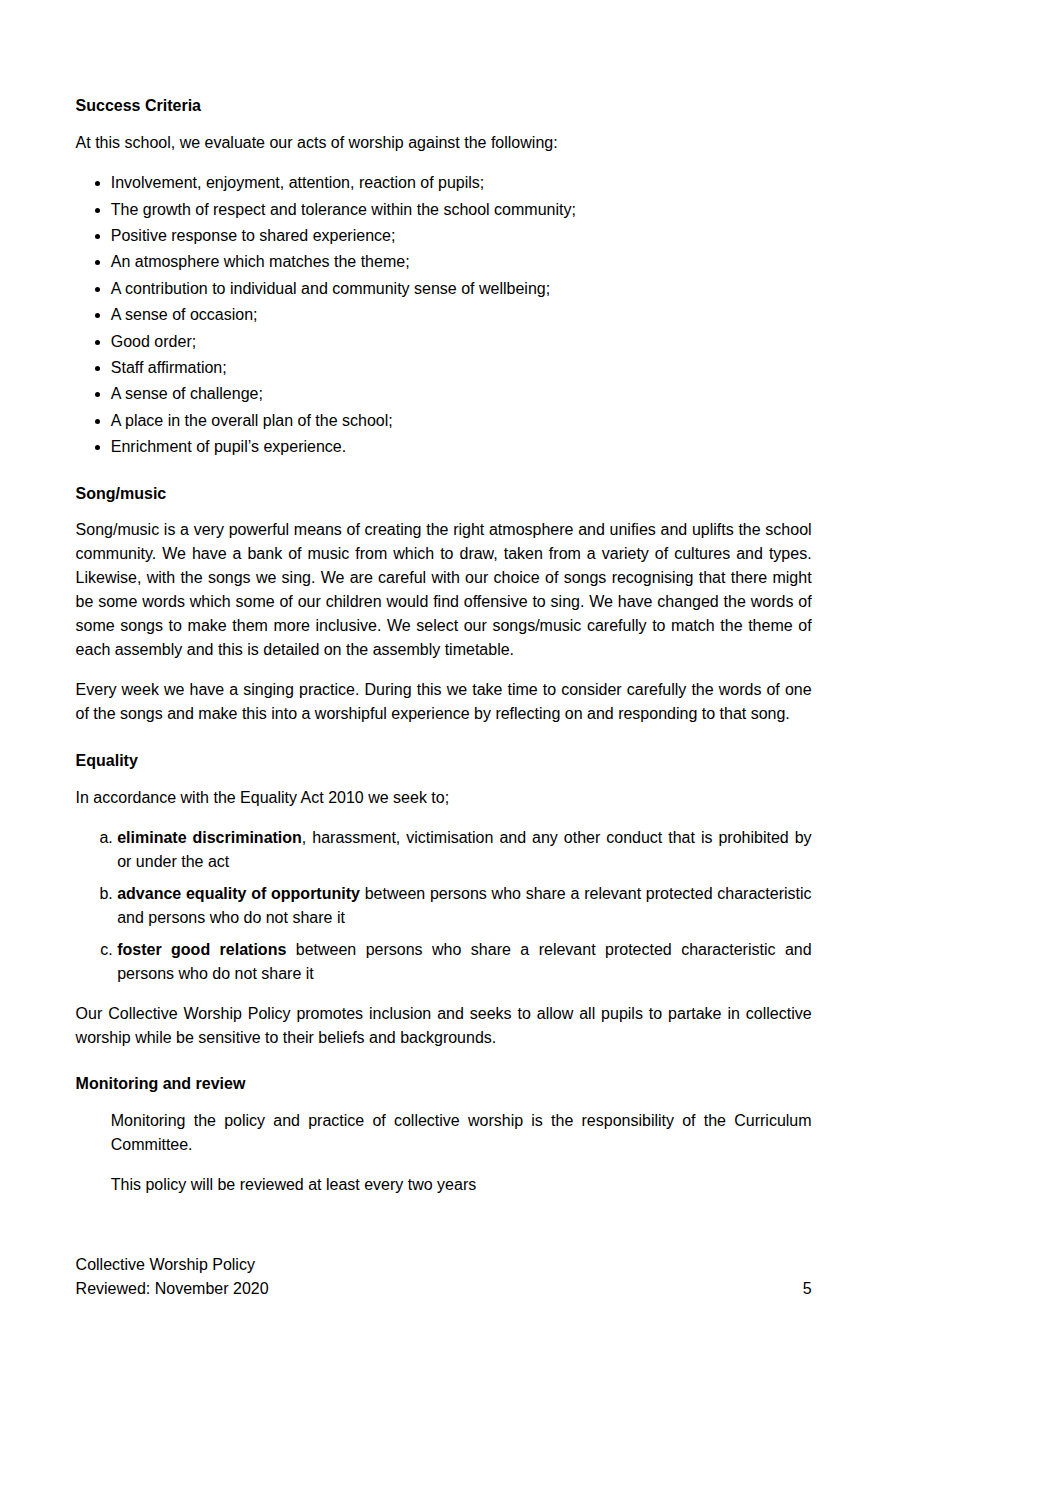Success Criteria
At this school, we evaluate our acts of worship against the following:
Involvement, enjoyment, attention, reaction of pupils;
The growth of respect and tolerance within the school community;
Positive response to shared experience;
An atmosphere which matches the theme;
A contribution to individual and community sense of wellbeing;
A sense of occasion;
Good order;
Staff affirmation;
A sense of challenge;
A place in the overall plan of the school;
Enrichment of pupil’s experience.
Song/music
Song/music is a very powerful means of creating the right atmosphere and unifies and uplifts the school community. We have a bank of music from which to draw, taken from a variety of cultures and types. Likewise, with the songs we sing. We are careful with our choice of songs recognising that there might be some words which some of our children would find offensive to sing. We have changed the words of some songs to make them more inclusive. We select our songs/music carefully to match the theme of each assembly and this is detailed on the assembly timetable.
Every week we have a singing practice. During this we take time to consider carefully the words of one of the songs and make this into a worshipful experience by reflecting on and responding to that song.
Equality
In accordance with the Equality Act 2010 we seek to;
eliminate discrimination, harassment, victimisation and any other conduct that is prohibited by or under the act
advance equality of opportunity between persons who share a relevant protected characteristic and persons who do not share it
foster good relations between persons who share a relevant protected characteristic and persons who do not share it
Our Collective Worship Policy promotes inclusion and seeks to allow all pupils to partake in collective worship while be sensitive to their beliefs and backgrounds.
Monitoring and review
Monitoring the policy and practice of collective worship is the responsibility of the Curriculum Committee.
This policy will be reviewed at least every two years
Collective Worship Policy
Reviewed: November 2020
5